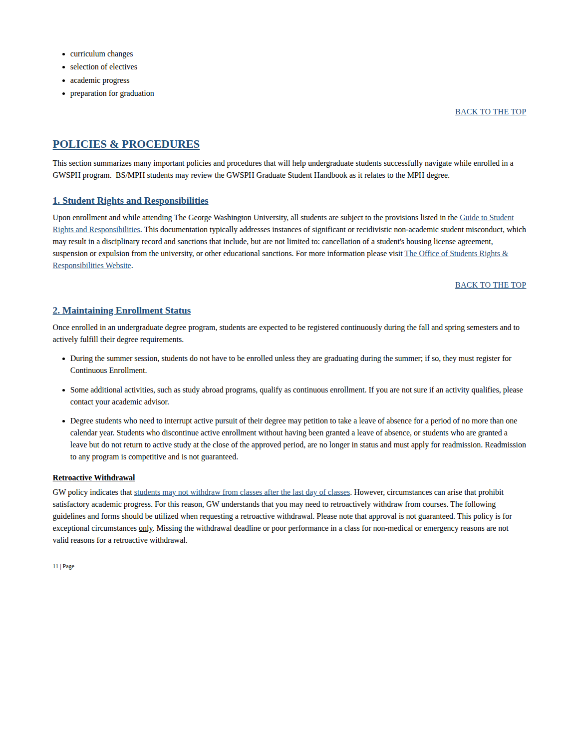curriculum changes
selection of electives
academic progress
preparation for graduation
BACK TO THE TOP
POLICIES & PROCEDURES
This section summarizes many important policies and procedures that will help undergraduate students successfully navigate while enrolled in a GWSPH program. BS/MPH students may review the GWSPH Graduate Student Handbook as it relates to the MPH degree.
1. Student Rights and Responsibilities
Upon enrollment and while attending The George Washington University, all students are subject to the provisions listed in the Guide to Student Rights and Responsibilities. This documentation typically addresses instances of significant or recidivistic non-academic student misconduct, which may result in a disciplinary record and sanctions that include, but are not limited to: cancellation of a student's housing license agreement, suspension or expulsion from the university, or other educational sanctions. For more information please visit The Office of Students Rights & Responsibilities Website.
BACK TO THE TOP
2. Maintaining Enrollment Status
Once enrolled in an undergraduate degree program, students are expected to be registered continuously during the fall and spring semesters and to actively fulfill their degree requirements.
During the summer session, students do not have to be enrolled unless they are graduating during the summer; if so, they must register for Continuous Enrollment.
Some additional activities, such as study abroad programs, qualify as continuous enrollment. If you are not sure if an activity qualifies, please contact your academic advisor.
Degree students who need to interrupt active pursuit of their degree may petition to take a leave of absence for a period of no more than one calendar year. Students who discontinue active enrollment without having been granted a leave of absence, or students who are granted a leave but do not return to active study at the close of the approved period, are no longer in status and must apply for readmission. Readmission to any program is competitive and is not guaranteed.
Retroactive Withdrawal
GW policy indicates that students may not withdraw from classes after the last day of classes. However, circumstances can arise that prohibit satisfactory academic progress. For this reason, GW understands that you may need to retroactively withdraw from courses. The following guidelines and forms should be utilized when requesting a retroactive withdrawal. Please note that approval is not guaranteed. This policy is for exceptional circumstances only. Missing the withdrawal deadline or poor performance in a class for non-medical or emergency reasons are not valid reasons for a retroactive withdrawal.
11 | Page